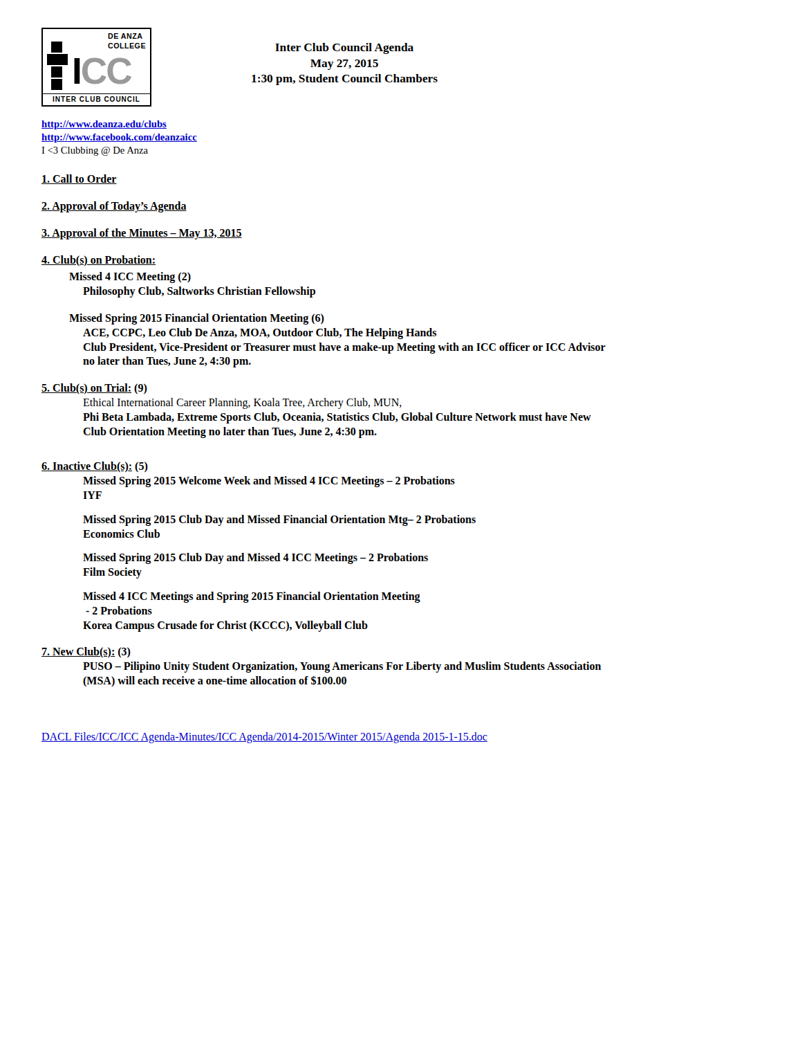DE ANZA
COLLEGE
ICC
INTER CLUB COUNCIL
Inter Club Council Agenda
May 27, 2015
1:30 pm, Student Council Chambers
http://www.deanza.edu/clubs
http://www.facebook.com/deanzaicc
I <3 Clubbing @ De Anza
Call to Order
Approval of Today’s Agenda
Approval of the Minutes – May 13, 2015
Club(s) on Probation:
Missed 4 ICC Meeting (2)
Philosophy Club, Saltworks Christian Fellowship
Missed Spring 2015 Financial Orientation Meeting (6)
ACE, CCPC, Leo Club De Anza, MOA, Outdoor Club, The Helping Hands
Club President, Vice-President or Treasurer must have a make-up Meeting with an ICC officer or ICC Advisor no later than Tues, June 2, 4:30 pm.
Club(s) on Trial: (9)
Ethical International Career Planning, Koala Tree, Archery Club, MUN,
Phi Beta Lambada, Extreme Sports Club, Oceania, Statistics Club, Global Culture Network must have New Club Orientation Meeting no later than Tues, June 2, 4:30 pm.
Inactive Club(s): (5)
Missed Spring 2015 Welcome Week and Missed 4 ICC Meetings – 2 Probations
IYF
Missed Spring 2015 Club Day and Missed Financial Orientation Mtg– 2 Probations
Economics Club
Missed Spring 2015 Club Day and Missed 4 ICC Meetings – 2 Probations
Film Society
Missed 4 ICC Meetings and Spring 2015 Financial Orientation Meeting
- 2 Probations
Korea Campus Crusade for Christ (KCCC), Volleyball Club
New Club(s): (3)
PUSO – Pilipino Unity Student Organization, Young Americans For Liberty and Muslim Students Association (MSA) will each receive a one-time allocation of $100.00
DACL Files/ICC/ICC Agenda-Minutes/ICC Agenda/2014-2015/Winter 2015/Agenda 2015-1-15.doc